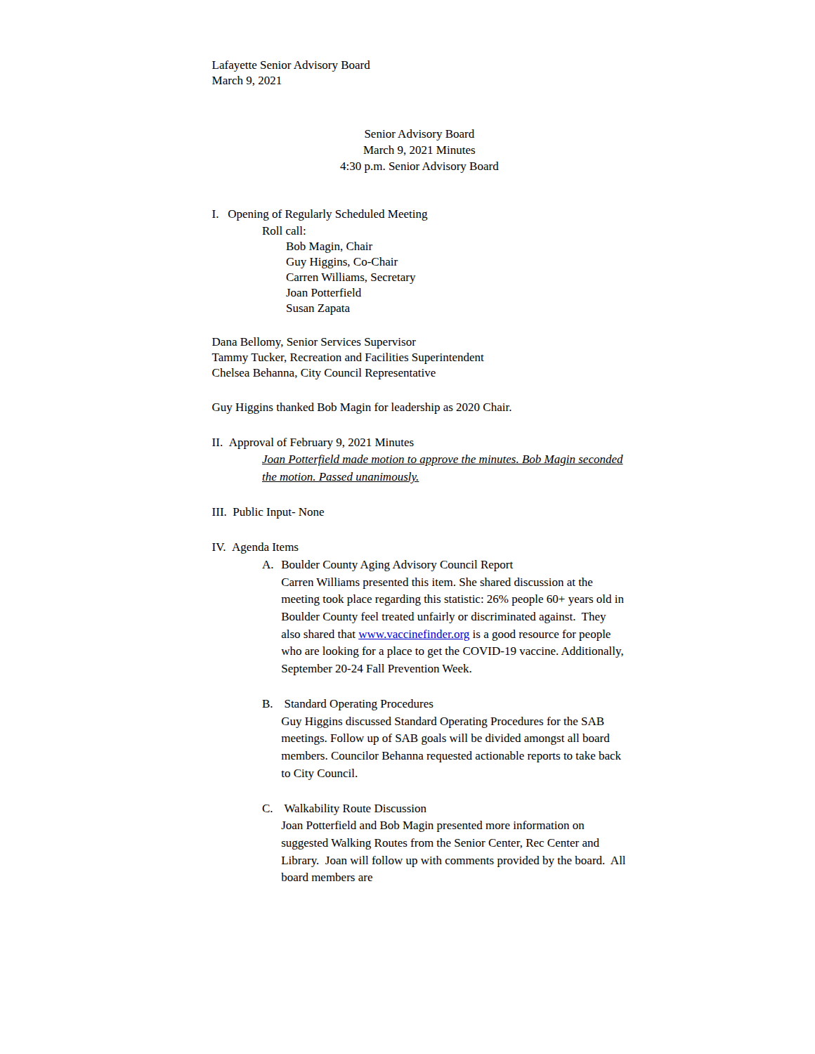Lafayette Senior Advisory Board
March 9, 2021
Senior Advisory Board
March 9, 2021 Minutes
4:30 p.m. Senior Advisory Board
I. Opening of Regularly Scheduled Meeting
Roll call:
Bob Magin, Chair
Guy Higgins, Co-Chair
Carren Williams, Secretary
Joan Potterfield
Susan Zapata
Dana Bellomy, Senior Services Supervisor
Tammy Tucker, Recreation and Facilities Superintendent
Chelsea Behanna, City Council Representative
Guy Higgins thanked Bob Magin for leadership as 2020 Chair.
II. Approval of February 9, 2021 Minutes Joan Potterfield made motion to approve the minutes. Bob Magin seconded the motion. Passed unanimously.
III. Public Input- None
IV. Agenda Items
A. Boulder County Aging Advisory Council Report
Carren Williams presented this item. She shared discussion at the meeting took place regarding this statistic: 26% people 60+ years old in Boulder County feel treated unfairly or discriminated against. They also shared that www.vaccinefinder.org is a good resource for people who are looking for a place to get the COVID-19 vaccine. Additionally, September 20-24 Fall Prevention Week.
B. Standard Operating Procedures
Guy Higgins discussed Standard Operating Procedures for the SAB meetings. Follow up of SAB goals will be divided amongst all board members. Councilor Behanna requested actionable reports to take back to City Council.
C. Walkability Route Discussion
Joan Potterfield and Bob Magin presented more information on suggested Walking Routes from the Senior Center, Rec Center and Library. Joan will follow up with comments provided by the board. All board members are